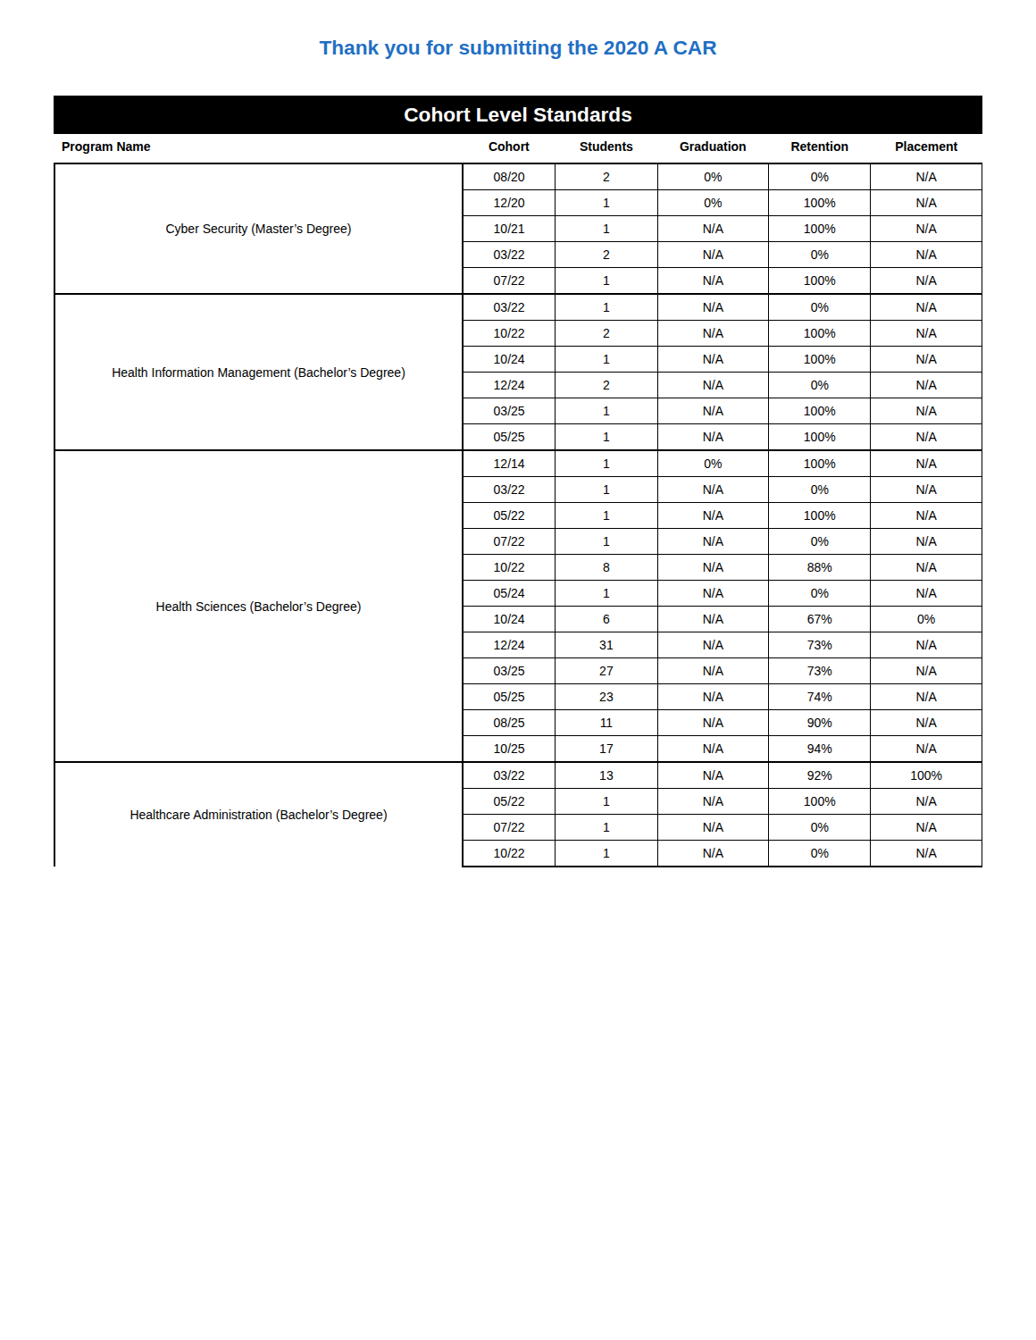Thank you for submitting the 2020 A CAR
Cohort Level Standards
| Program Name | Cohort | Students | Graduation | Retention | Placement |
| --- | --- | --- | --- | --- | --- |
| Cyber Security (Master’s Degree) | 08/20 | 2 | 0% | 0% | N/A |
| 12/20 | 1 | 0% | 100% | N/A |
| 10/21 | 1 | N/A | 100% | N/A |
| 03/22 | 2 | N/A | 0% | N/A |
| 07/22 | 1 | N/A | 100% | N/A |
| Health Information Management (Bachelor’s Degree) | 03/22 | 1 | N/A | 0% | N/A |
| 10/22 | 2 | N/A | 100% | N/A |
| 10/24 | 1 | N/A | 100% | N/A |
| 12/24 | 2 | N/A | 0% | N/A |
| 03/25 | 1 | N/A | 100% | N/A |
| 05/25 | 1 | N/A | 100% | N/A |
| Health Sciences (Bachelor’s Degree) | 12/14 | 1 | 0% | 100% | N/A |
| 03/22 | 1 | N/A | 0% | N/A |
| 05/22 | 1 | N/A | 100% | N/A |
| 07/22 | 1 | N/A | 0% | N/A |
| 10/22 | 8 | N/A | 88% | N/A |
| 05/24 | 1 | N/A | 0% | N/A |
| 10/24 | 6 | N/A | 67% | 0% |
| 12/24 | 31 | N/A | 73% | N/A |
| 03/25 | 27 | N/A | 73% | N/A |
| 05/25 | 23 | N/A | 74% | N/A |
| 08/25 | 11 | N/A | 90% | N/A |
| 10/25 | 17 | N/A | 94% | N/A |
| Healthcare Administration (Bachelor’s Degree) | 03/22 | 13 | N/A | 92% | 100% |
| 05/22 | 1 | N/A | 100% | N/A |
| 07/22 | 1 | N/A | 0% | N/A |
| 10/22 | 1 | N/A | 0% | N/A |